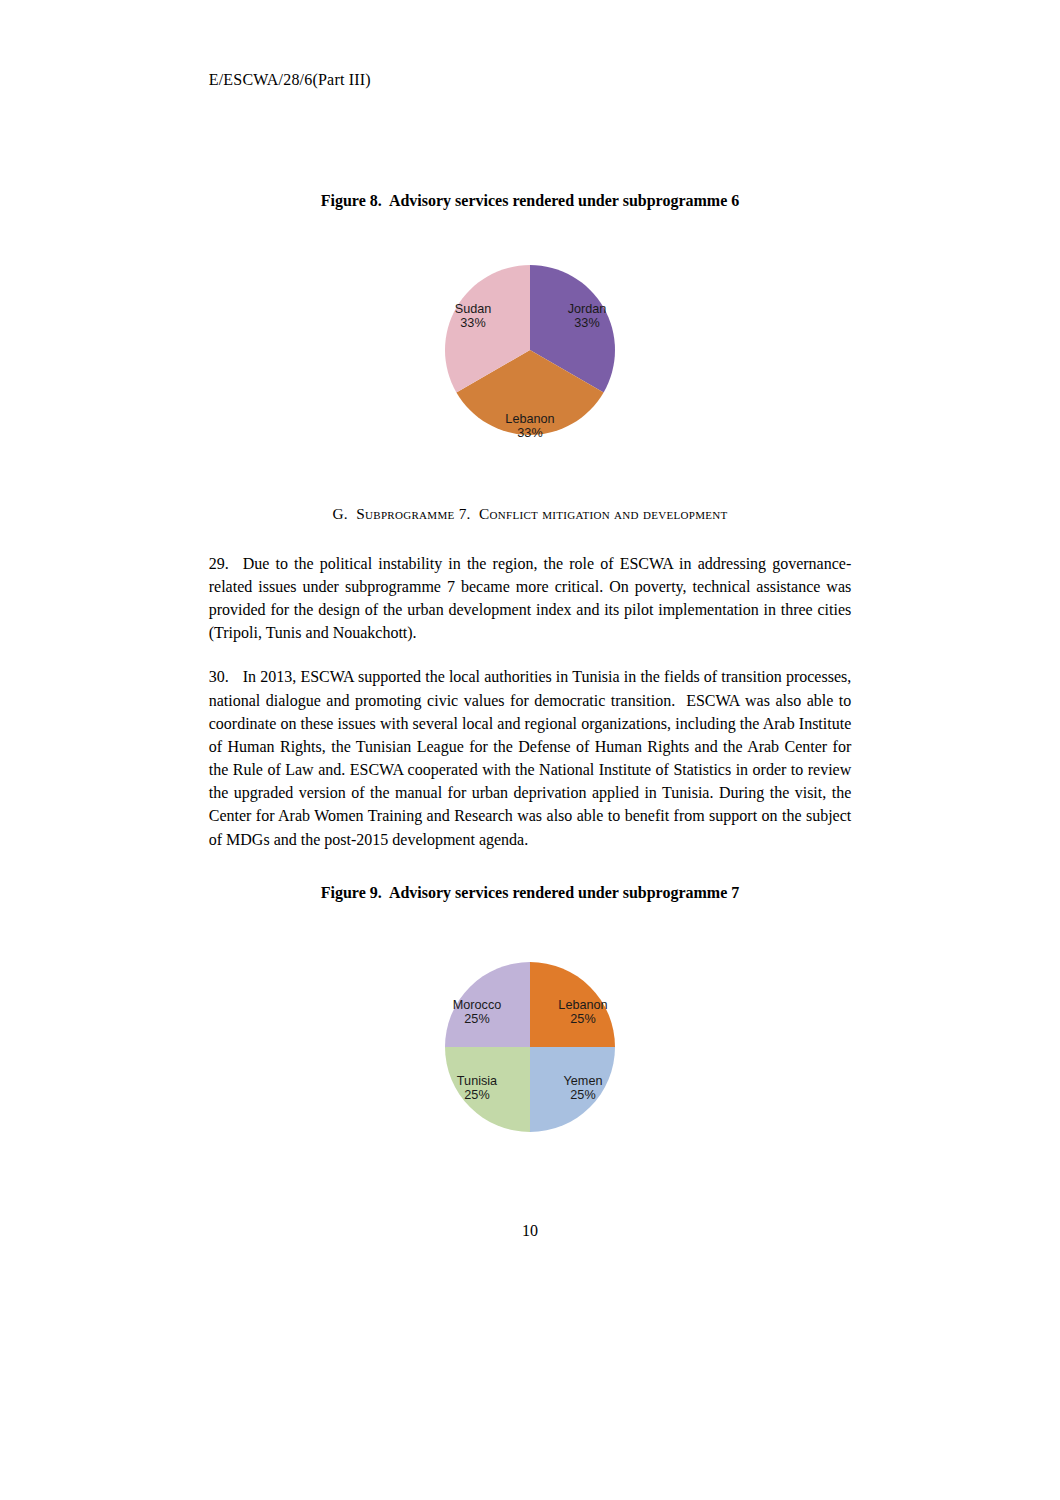E/ESCWA/28/6(Part III)
Figure 8. Advisory services rendered under subprogramme 6
Jordan 33% Lebanon 33% Sudan 33%
G. Subprogramme 7. Conflict mitigation and development
29. Due to the political instability in the region, the role of ESCWA in addressing governance-related issues under subprogramme 7 became more critical. On poverty, technical assistance was provided for the design of the urban development index and its pilot implementation in three cities (Tripoli, Tunis and Nouakchott).
30. In 2013, ESCWA supported the local authorities in Tunisia in the fields of transition processes, national dialogue and promoting civic values for democratic transition. ESCWA was also able to coordinate on these issues with several local and regional organizations, including the Arab Institute of Human Rights, the Tunisian League for the Defense of Human Rights and the Arab Center for the Rule of Law and. ESCWA cooperated with the National Institute of Statistics in order to review the upgraded version of the manual for urban deprivation applied in Tunisia. During the visit, the Center for Arab Women Training and Research was also able to benefit from support on the subject of MDGs and the post-2015 development agenda.
Figure 9. Advisory services rendered under subprogramme 7
Lebanon 25% Yemen 25% Tunisia 25% Morocco 25%
10